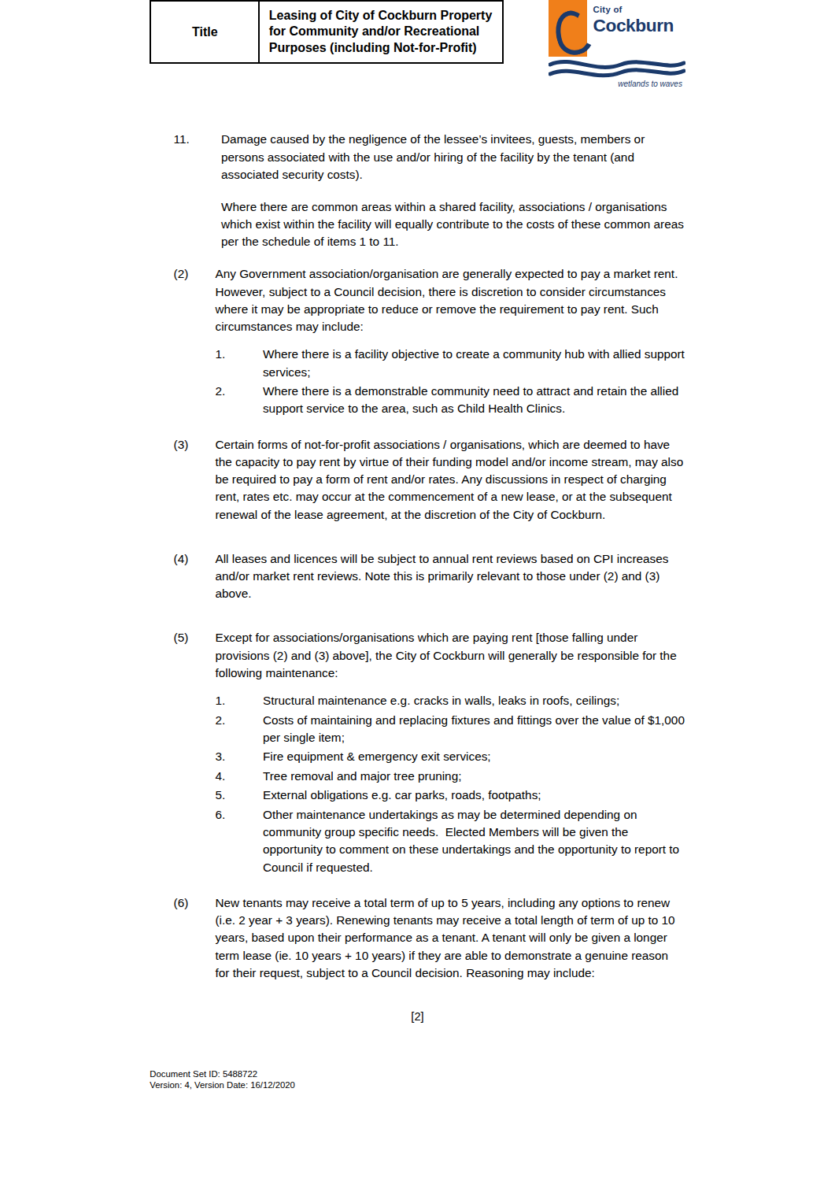Title
Leasing of City of Cockburn Property for Community and/or Recreational Purposes (including Not-for-Profit)
City of
Cockburn
wetlands to waves
11.
Damage caused by the negligence of the lessee’s invitees, guests, members or persons associated with the use and/or hiring of the facility by the tenant (and associated security costs).
Where there are common areas within a shared facility, associations / organisations which exist within the facility will equally contribute to the costs of these common areas per the schedule of items 1 to 11.
(2)
Any Government association/organisation are generally expected to pay a market rent. However, subject to a Council decision, there is discretion to consider circumstances where it may be appropriate to reduce or remove the requirement to pay rent. Such circumstances may include:
1. Where there is a facility objective to create a community hub with allied support services;
2. Where there is a demonstrable community need to attract and retain the allied support service to the area, such as Child Health Clinics.
(3)
Certain forms of not-for-profit associations / organisations, which are deemed to have the capacity to pay rent by virtue of their funding model and/or income stream, may also be required to pay a form of rent and/or rates. Any discussions in respect of charging rent, rates etc. may occur at the commencement of a new lease, or at the subsequent renewal of the lease agreement, at the discretion of the City of Cockburn.
(4)
All leases and licences will be subject to annual rent reviews based on CPI increases and/or market rent reviews. Note this is primarily relevant to those under (2) and (3) above.
(5)
Except for associations/organisations which are paying rent [those falling under provisions (2) and (3) above], the City of Cockburn will generally be responsible for the following maintenance:
1. Structural maintenance e.g. cracks in walls, leaks in roofs, ceilings;
2. Costs of maintaining and replacing fixtures and fittings over the value of $1,000 per single item;
3. Fire equipment & emergency exit services;
4. Tree removal and major tree pruning;
5. External obligations e.g. car parks, roads, footpaths;
6. Other maintenance undertakings as may be determined depending on community group specific needs. Elected Members will be given the opportunity to comment on these undertakings and the opportunity to report to Council if requested.
(6)
New tenants may receive a total term of up to 5 years, including any options to renew (i.e. 2 year + 3 years). Renewing tenants may receive a total length of term of up to 10 years, based upon their performance as a tenant. A tenant will only be given a longer term lease (ie. 10 years + 10 years) if they are able to demonstrate a genuine reason for their request, subject to a Council decision. Reasoning may include:
[2]
Document Set ID: 5488722
Version: 4, Version Date: 16/12/2020